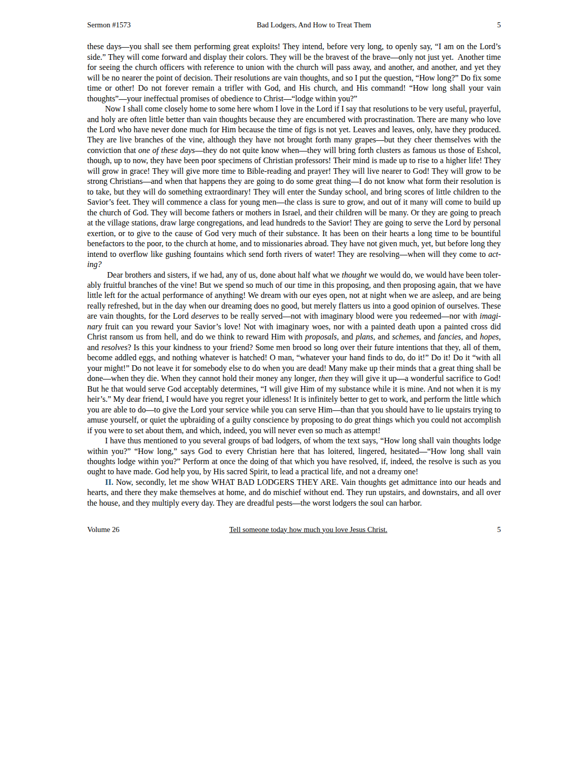Sermon #1573 Bad Lodgers, And How to Treat Them 5
these days—you shall see them performing great exploits! They intend, before very long, to openly say, “I am on the Lord’s side.” They will come forward and display their colors. They will be the bravest of the brave—only not just yet. Another time for seeing the church officers with reference to union with the church will pass away, and another, and another, and yet they will be no nearer the point of decision. Their resolutions are vain thoughts, and so I put the question, “How long?” Do fix some time or other! Do not forever remain a trifler with God, and His church, and His command! “How long shall your vain thoughts”—your ineffectual promises of obedience to Christ—“lodge within you?”
Now I shall come closely home to some here whom I love in the Lord if I say that resolutions to be very useful, prayerful, and holy are often little better than vain thoughts because they are encumbered with procrastination. There are many who love the Lord who have never done much for Him because the time of figs is not yet. Leaves and leaves, only, have they produced. They are live branches of the vine, although they have not brought forth many grapes—but they cheer themselves with the conviction that one of these days—they do not quite know when—they will bring forth clusters as famous us those of Eshcol, though, up to now, they have been poor specimens of Christian professors! Their mind is made up to rise to a higher life! They will grow in grace! They will give more time to Bible-reading and prayer! They will live nearer to God! They will grow to be strong Christians—and when that happens they are going to do some great thing—I do not know what form their resolution is to take, but they will do something extraordinary! They will enter the Sunday school, and bring scores of little children to the Savior’s feet. They will commence a class for young men—the class is sure to grow, and out of it many will come to build up the church of God. They will become fathers or mothers in Israel, and their children will be many. Or they are going to preach at the village stations, draw large congregations, and lead hundreds to the Savior! They are going to serve the Lord by personal exertion, or to give to the cause of God very much of their substance. It has been on their hearts a long time to be bountiful benefactors to the poor, to the church at home, and to missionaries abroad. They have not given much, yet, but before long they intend to overflow like gushing fountains which send forth rivers of water! They are resolving—when will they come to acting?
Dear brothers and sisters, if we had, any of us, done about half what we thought we would do, we would have been tolerably fruitful branches of the vine! But we spend so much of our time in this proposing, and then proposing again, that we have little left for the actual performance of anything! We dream with our eyes open, not at night when we are asleep, and are being really refreshed, but in the day when our dreaming does no good, but merely flatters us into a good opinion of ourselves. These are vain thoughts, for the Lord deserves to be really served—not with imaginary blood were you redeemed—nor with imaginary fruit can you reward your Savior’s love! Not with imaginary woes, nor with a painted death upon a painted cross did Christ ransom us from hell, and do we think to reward Him with proposals, and plans, and schemes, and fancies, and hopes, and resolves? Is this your kindness to your friend? Some men brood so long over their future intentions that they, all of them, become addled eggs, and nothing whatever is hatched! O man, “whatever your hand finds to do, do it!” Do it! Do it “with all your might!” Do not leave it for somebody else to do when you are dead! Many make up their minds that a great thing shall be done—when they die. When they cannot hold their money any longer, then they will give it up—a wonderful sacrifice to God! But he that would serve God acceptably determines, “I will give Him of my substance while it is mine. And not when it is my heir’s.” My dear friend, I would have you regret your idleness! It is infinitely better to get to work, and perform the little which you are able to do—to give the Lord your service while you can serve Him—than that you should have to lie upstairs trying to amuse yourself, or quiet the upbraiding of a guilty conscience by proposing to do great things which you could not accomplish if you were to set about them, and which, indeed, you will never even so much as attempt!
I have thus mentioned to you several groups of bad lodgers, of whom the text says, “How long shall vain thoughts lodge within you?” “How long,” says God to every Christian here that has loitered, lingered, hesitated—“How long shall vain thoughts lodge within you?” Perform at once the doing of that which you have resolved, if, indeed, the resolve is such as you ought to have made. God help you, by His sacred Spirit, to lead a practical life, and not a dreamy one!
II. Now, secondly, let me show WHAT BAD LODGERS THEY ARE. Vain thoughts get admittance into our heads and hearts, and there they make themselves at home, and do mischief without end. They run upstairs, and downstairs, and all over the house, and they multiply every day. They are dreadful pests—the worst lodgers the soul can harbor.
Volume 26 Tell someone today how much you love Jesus Christ. 5